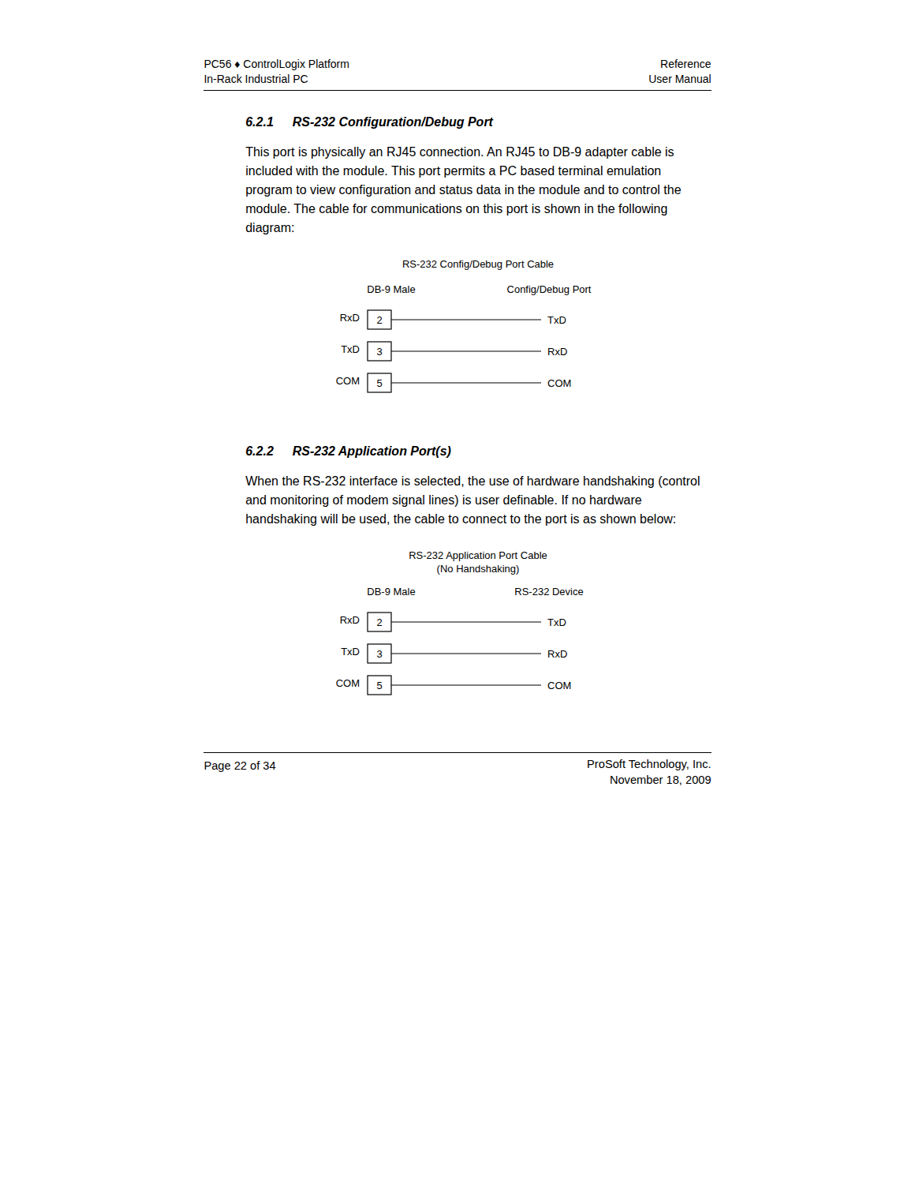PC56 ♦ ControlLogix Platform
In-Rack Industrial PC
Reference
User Manual
6.2.1 RS-232 Configuration/Debug Port
This port is physically an RJ45 connection. An RJ45 to DB-9 adapter cable is included with the module. This port permits a PC based terminal emulation program to view configuration and status data in the module and to control the module. The cable for communications on this port is shown in the following diagram:
RS-232 Config/Debug Port Cable DB-9 Male Config/Debug Port RxD 2 TxD TxD 3 RxD COM 5 COM
6.2.2 RS-232 Application Port(s)
When the RS-232 interface is selected, the use of hardware handshaking (control and monitoring of modem signal lines) is user definable. If no hardware handshaking will be used, the cable to connect to the port is as shown below:
RS-232 Application Port Cable (No Handshaking) DB-9 Male RS-232 Device RxD 2 TxD TxD 3 RxD COM 5 COM
Page 22 of 34
ProSoft Technology, Inc.
November 18, 2009